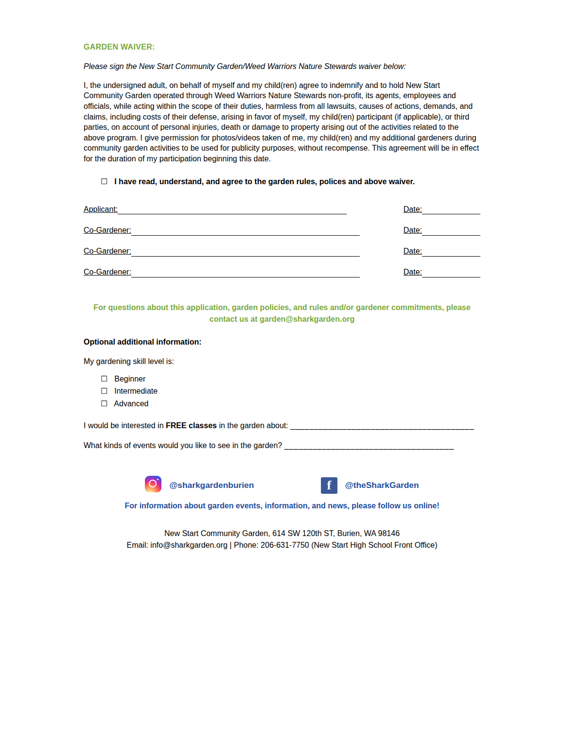GARDEN WAIVER:
Please sign the New Start Community Garden/Weed Warriors Nature Stewards waiver below:
I, the undersigned adult, on behalf of myself and my child(ren) agree to indemnify and to hold New Start Community Garden operated through Weed Warriors Nature Stewards non-profit, its agents, employees and officials, while acting within the scope of their duties, harmless from all lawsuits, causes of actions, demands, and claims, including costs of their defense, arising in favor of myself, my child(ren) participant (if applicable), or third parties, on account of personal injuries, death or damage to property arising out of the activities related to the above program. I give permission for photos/videos taken of me, my child(ren) and my additional gardeners during community garden activities to be used for publicity purposes, without recompense. This agreement will be in effect for the duration of my participation beginning this date.
☐ I have read, understand, and agree to the garden rules, polices and above waiver.
| Applicant: | Date: |
| Co-Gardener: | Date: |
| Co-Gardener: | Date: |
| Co-Gardener: | Date: |
For questions about this application, garden policies, and rules and/or gardener commitments, please contact us at garden@sharkgarden.org
Optional additional information:
My gardening skill level is:
☐ Beginner
☐ Intermediate
☐ Advanced
I would be interested in FREE classes in the garden about: _______________________________________
What kinds of events would you like to see in the garden? ____________________________________
| | @sharkgardenburien | | f | @theSharkGarden |
For information about garden events, information, and news, please follow us online!
New Start Community Garden, 614 SW 120th ST, Burien, WA 98146
Email: info@sharkgarden.org | Phone: 206-631-7750 (New Start High School Front Office)